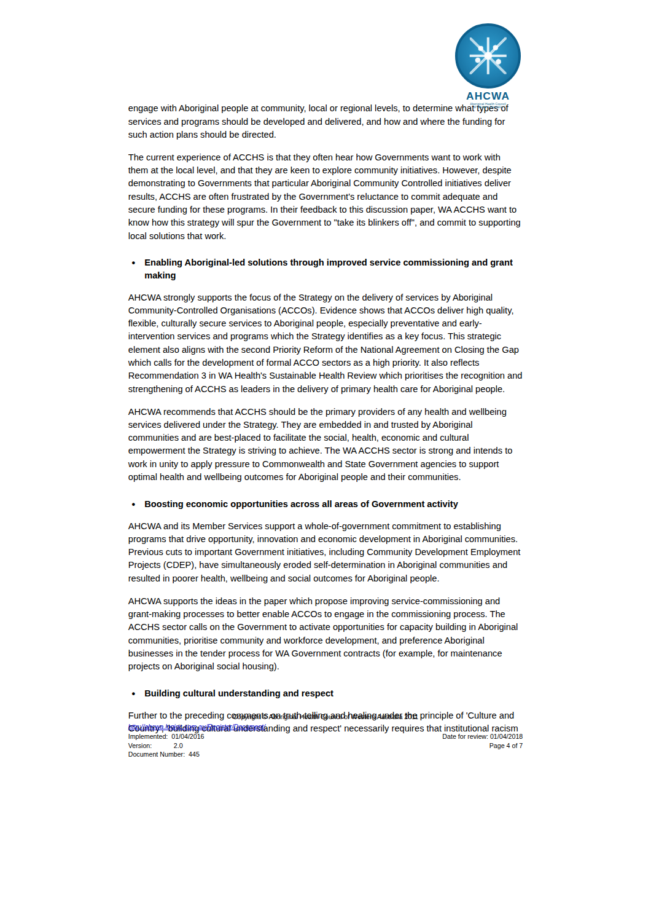AHCWA
Aboriginal Health Council
of Western Australia
engage with Aboriginal people at community, local or regional levels, to determine what types of services and programs should be developed and delivered, and how and where the funding for such action plans should be directed.
The current experience of ACCHS is that they often hear how Governments want to work with them at the local level, and that they are keen to explore community initiatives. However, despite demonstrating to Governments that particular Aboriginal Community Controlled initiatives deliver results, ACCHS are often frustrated by the Government's reluctance to commit adequate and secure funding for these programs. In their feedback to this discussion paper, WA ACCHS want to know how this strategy will spur the Government to "take its blinkers off", and commit to supporting local solutions that work.
Enabling Aboriginal-led solutions through improved service commissioning and grant making
AHCWA strongly supports the focus of the Strategy on the delivery of services by Aboriginal Community-Controlled Organisations (ACCOs). Evidence shows that ACCOs deliver high quality, flexible, culturally secure services to Aboriginal people, especially preventative and early-intervention services and programs which the Strategy identifies as a key focus. This strategic element also aligns with the second Priority Reform of the National Agreement on Closing the Gap which calls for the development of formal ACCO sectors as a high priority. It also reflects Recommendation 3 in WA Health's Sustainable Health Review which prioritises the recognition and strengthening of ACCHS as leaders in the delivery of primary health care for Aboriginal people.
AHCWA recommends that ACCHS should be the primary providers of any health and wellbeing services delivered under the Strategy. They are embedded in and trusted by Aboriginal communities and are best-placed to facilitate the social, health, economic and cultural empowerment the Strategy is striving to achieve. The WA ACCHS sector is strong and intends to work in unity to apply pressure to Commonwealth and State Government agencies to support optimal health and wellbeing outcomes for Aboriginal people and their communities.
Boosting economic opportunities across all areas of Government activity
AHCWA and its Member Services support a whole-of-government commitment to establishing programs that drive opportunity, innovation and economic development in Aboriginal communities. Previous cuts to important Government initiatives, including Community Development Employment Projects (CDEP), have simultaneously eroded self-determination in Aboriginal communities and resulted in poorer health, wellbeing and social outcomes for Aboriginal people.
AHCWA supports the ideas in the paper which propose improving service-commissioning and grant-making processes to better enable ACCOs to engage in the commissioning process. The ACCHS sector calls on the Government to activate opportunities for capacity building in Aboriginal communities, prioritise community and workforce development, and preference Aboriginal businesses in the tender process for WA Government contracts (for example, for maintenance projects on Aboriginal social housing).
Building cultural understanding and respect
Further to the preceding comments on truth-telling and healing under the principle of 'Culture and Country', 'building cultural understanding and respect' necessarily requires that institutional racism
Copyright © Aboriginal Health Council of Western Australia 2011
http://ahcwa.logiqc.com.au/Register/Document/
Implemented: 01/04/2016 Version: 2.0 Document Number: 445
Date for review: 01/04/2018 Page 4 of 7